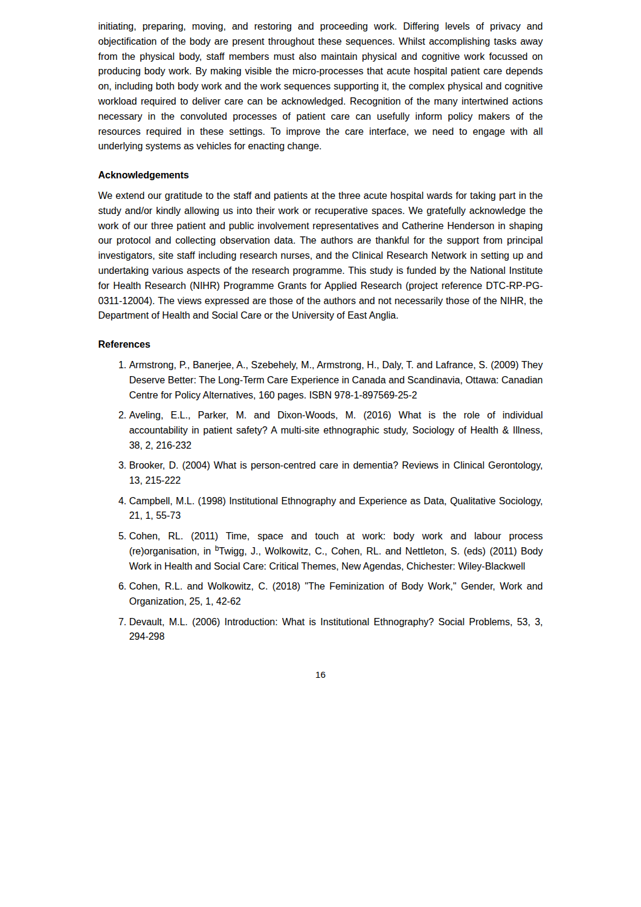initiating, preparing, moving, and restoring and proceeding work. Differing levels of privacy and objectification of the body are present throughout these sequences. Whilst accomplishing tasks away from the physical body, staff members must also maintain physical and cognitive work focussed on producing body work. By making visible the micro-processes that acute hospital patient care depends on, including both body work and the work sequences supporting it, the complex physical and cognitive workload required to deliver care can be acknowledged. Recognition of the many intertwined actions necessary in the convoluted processes of patient care can usefully inform policy makers of the resources required in these settings. To improve the care interface, we need to engage with all underlying systems as vehicles for enacting change.
Acknowledgements
We extend our gratitude to the staff and patients at the three acute hospital wards for taking part in the study and/or kindly allowing us into their work or recuperative spaces. We gratefully acknowledge the work of our three patient and public involvement representatives and Catherine Henderson in shaping our protocol and collecting observation data. The authors are thankful for the support from principal investigators, site staff including research nurses, and the Clinical Research Network in setting up and undertaking various aspects of the research programme. This study is funded by the National Institute for Health Research (NIHR) Programme Grants for Applied Research (project reference DTC-RP-PG-0311-12004). The views expressed are those of the authors and not necessarily those of the NIHR, the Department of Health and Social Care or the University of East Anglia.
References
Armstrong, P., Banerjee, A., Szebehely, M., Armstrong, H., Daly, T. and Lafrance, S. (2009) They Deserve Better: The Long-Term Care Experience in Canada and Scandinavia, Ottawa: Canadian Centre for Policy Alternatives, 160 pages. ISBN 978-1-897569-25-2
Aveling, E.L., Parker, M. and Dixon-Woods, M. (2016) What is the role of individual accountability in patient safety? A multi-site ethnographic study, Sociology of Health & Illness, 38, 2, 216-232
Brooker, D. (2004) What is person-centred care in dementia? Reviews in Clinical Gerontology, 13, 215-222
Campbell, M.L. (1998) Institutional Ethnography and Experience as Data, Qualitative Sociology, 21, 1, 55-73
Cohen, RL. (2011) Time, space and touch at work: body work and labour process (re)organisation, in bTwigg, J., Wolkowitz, C., Cohen, RL. and Nettleton, S. (eds) (2011) Body Work in Health and Social Care: Critical Themes, New Agendas, Chichester: Wiley-Blackwell
Cohen, R.L. and Wolkowitz, C. (2018) "The Feminization of Body Work," Gender, Work and Organization, 25, 1, 42-62
Devault, M.L. (2006) Introduction: What is Institutional Ethnography? Social Problems, 53, 3, 294-298
16